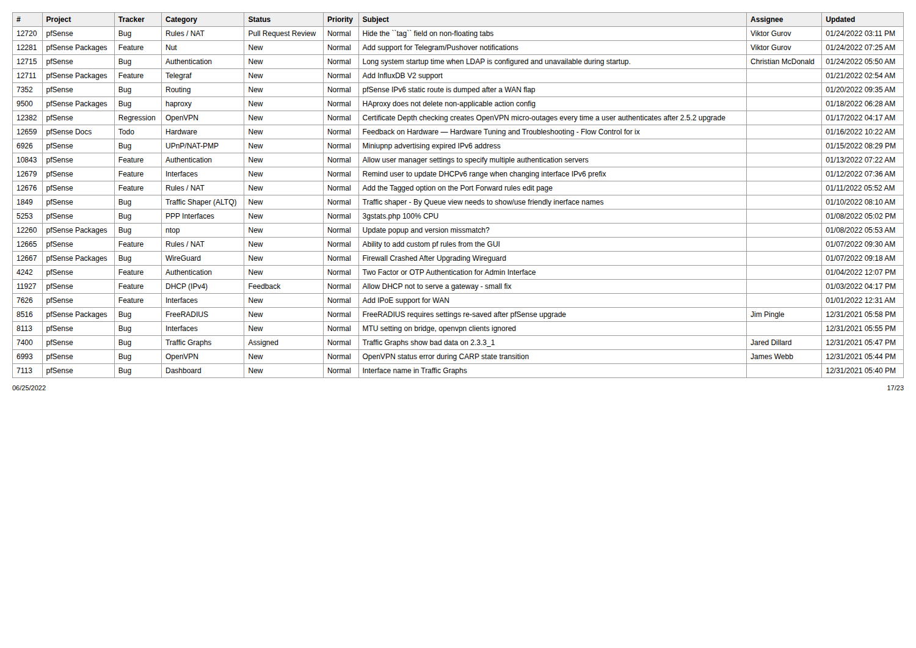| # | Project | Tracker | Category | Status | Priority | Subject | Assignee | Updated |
| --- | --- | --- | --- | --- | --- | --- | --- | --- |
| 12720 | pfSense | Bug | Rules / NAT | Pull Request Review | Normal | Hide the ``tag`` field on non-floating tabs | Viktor Gurov | 01/24/2022 03:11 PM |
| 12281 | pfSense Packages | Feature | Nut | New | Normal | Add support for Telegram/Pushover notifications | Viktor Gurov | 01/24/2022 07:25 AM |
| 12715 | pfSense | Bug | Authentication | New | Normal | Long system startup time when LDAP is configured and unavailable during startup. | Christian McDonald | 01/24/2022 05:50 AM |
| 12711 | pfSense Packages | Feature | Telegraf | New | Normal | Add InfluxDB V2 support | | 01/21/2022 02:54 AM |
| 7352 | pfSense | Bug | Routing | New | Normal | pfSense IPv6 static route is dumped after a WAN flap | | 01/20/2022 09:35 AM |
| 9500 | pfSense Packages | Bug | haproxy | New | Normal | HAproxy does not delete non-applicable action config | | 01/18/2022 06:28 AM |
| 12382 | pfSense | Regression | OpenVPN | New | Normal | Certificate Depth checking creates OpenVPN micro-outages every time a user authenticates after 2.5.2 upgrade | | 01/17/2022 04:17 AM |
| 12659 | pfSense Docs | Todo | Hardware | New | Normal | Feedback on Hardware — Hardware Tuning and Troubleshooting - Flow Control for ix | | 01/16/2022 10:22 AM |
| 6926 | pfSense | Bug | UPnP/NAT-PMP | New | Normal | Miniupnp advertising expired IPv6 address | | 01/15/2022 08:29 PM |
| 10843 | pfSense | Feature | Authentication | New | Normal | Allow user manager settings to specify multiple authentication servers | | 01/13/2022 07:22 AM |
| 12679 | pfSense | Feature | Interfaces | New | Normal | Remind user to update DHCPv6 range when changing interface IPv6 prefix | | 01/12/2022 07:36 AM |
| 12676 | pfSense | Feature | Rules / NAT | New | Normal | Add the Tagged option on the Port Forward rules edit page | | 01/11/2022 05:52 AM |
| 1849 | pfSense | Bug | Traffic Shaper (ALTQ) | New | Normal | Traffic shaper - By Queue view needs to show/use friendly inerface names | | 01/10/2022 08:10 AM |
| 5253 | pfSense | Bug | PPP Interfaces | New | Normal | 3gstats.php 100% CPU | | 01/08/2022 05:02 PM |
| 12260 | pfSense Packages | Bug | ntop | New | Normal | Update popup and version missmatch? | | 01/08/2022 05:53 AM |
| 12665 | pfSense | Feature | Rules / NAT | New | Normal | Ability to add custom pf rules from the GUI | | 01/07/2022 09:30 AM |
| 12667 | pfSense Packages | Bug | WireGuard | New | Normal | Firewall Crashed After Upgrading Wireguard | | 01/07/2022 09:18 AM |
| 4242 | pfSense | Feature | Authentication | New | Normal | Two Factor or OTP Authentication for Admin Interface | | 01/04/2022 12:07 PM |
| 11927 | pfSense | Feature | DHCP (IPv4) | Feedback | Normal | Allow DHCP not to serve a gateway - small fix | | 01/03/2022 04:17 PM |
| 7626 | pfSense | Feature | Interfaces | New | Normal | Add IPoE support for WAN | | 01/01/2022 12:31 AM |
| 8516 | pfSense Packages | Bug | FreeRADIUS | New | Normal | FreeRADIUS requires settings re-saved after pfSense upgrade | Jim Pingle | 12/31/2021 05:58 PM |
| 8113 | pfSense | Bug | Interfaces | New | Normal | MTU setting on bridge, openvpn clients ignored | | 12/31/2021 05:55 PM |
| 7400 | pfSense | Bug | Traffic Graphs | Assigned | Normal | Traffic Graphs show bad data on 2.3.3_1 | Jared Dillard | 12/31/2021 05:47 PM |
| 6993 | pfSense | Bug | OpenVPN | New | Normal | OpenVPN status error during CARP state transition | James Webb | 12/31/2021 05:44 PM |
| 7113 | pfSense | Bug | Dashboard | New | Normal | Interface name in Traffic Graphs | | 12/31/2021 05:40 PM |
06/25/2022 17/23